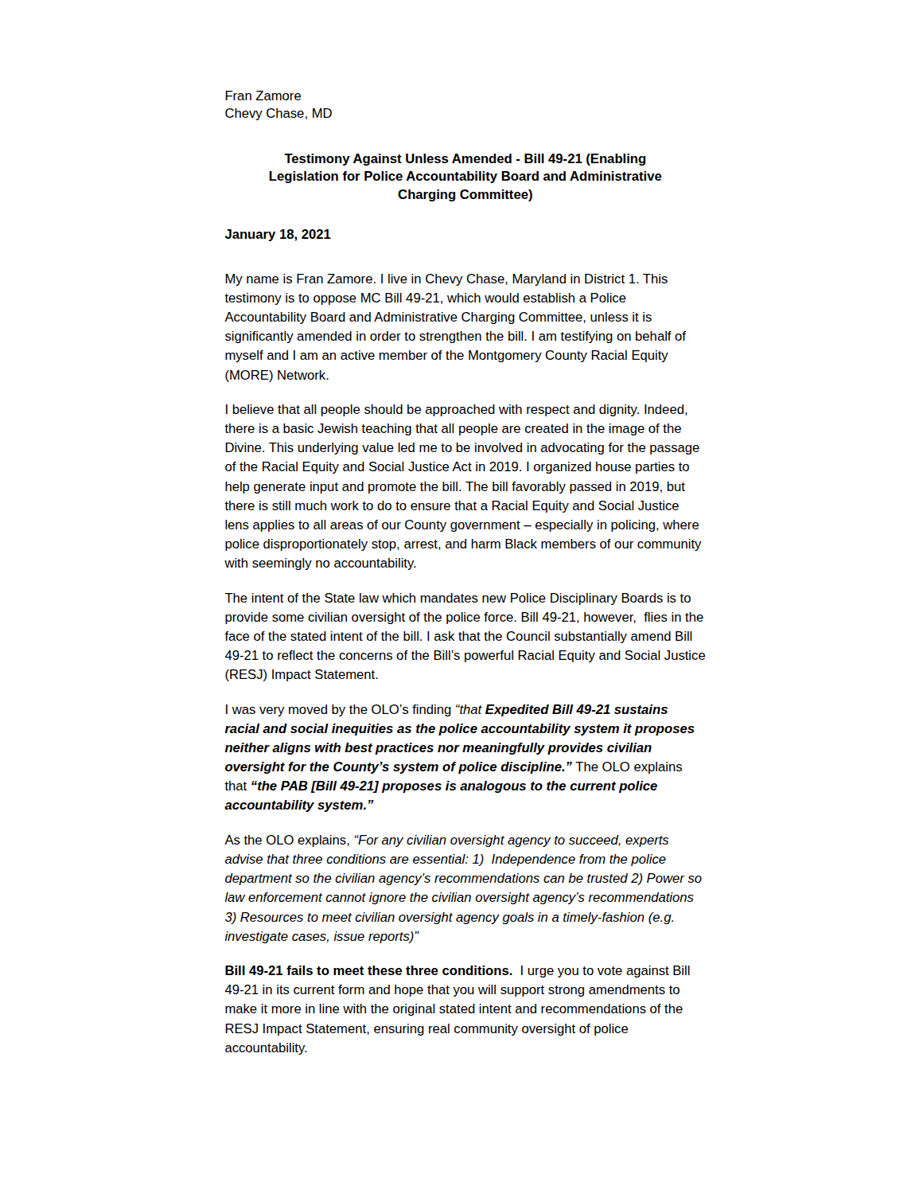Fran Zamore
Chevy Chase, MD
Testimony Against Unless Amended - Bill 49-21 (Enabling Legislation for Police Accountability Board and Administrative Charging Committee)
January 18, 2021
My name is Fran Zamore. I live in Chevy Chase, Maryland in District 1. This testimony is to oppose MC Bill 49-21, which would establish a Police Accountability Board and Administrative Charging Committee, unless it is significantly amended in order to strengthen the bill. I am testifying on behalf of myself and I am an active member of the Montgomery County Racial Equity (MORE) Network.
I believe that all people should be approached with respect and dignity. Indeed, there is a basic Jewish teaching that all people are created in the image of the Divine. This underlying value led me to be involved in advocating for the passage of the Racial Equity and Social Justice Act in 2019. I organized house parties to help generate input and promote the bill. The bill favorably passed in 2019, but there is still much work to do to ensure that a Racial Equity and Social Justice lens applies to all areas of our County government – especially in policing, where police disproportionately stop, arrest, and harm Black members of our community with seemingly no accountability.
The intent of the State law which mandates new Police Disciplinary Boards is to provide some civilian oversight of the police force. Bill 49-21, however, flies in the face of the stated intent of the bill. I ask that the Council substantially amend Bill 49-21 to reflect the concerns of the Bill’s powerful Racial Equity and Social Justice (RESJ) Impact Statement.
I was very moved by the OLO’s finding “that Expedited Bill 49-21 sustains racial and social inequities as the police accountability system it proposes neither aligns with best practices nor meaningfully provides civilian oversight for the County’s system of police discipline.” The OLO explains that “the PAB [Bill 49-21] proposes is analogous to the current police accountability system.”
As the OLO explains, “For any civilian oversight agency to succeed, experts advise that three conditions are essential: 1) Independence from the police department so the civilian agency’s recommendations can be trusted 2) Power so law enforcement cannot ignore the civilian oversight agency’s recommendations 3) Resources to meet civilian oversight agency goals in a timely-fashion (e.g. investigate cases, issue reports)”
Bill 49-21 fails to meet these three conditions. I urge you to vote against Bill 49-21 in its current form and hope that you will support strong amendments to make it more in line with the original stated intent and recommendations of the RESJ Impact Statement, ensuring real community oversight of police accountability.